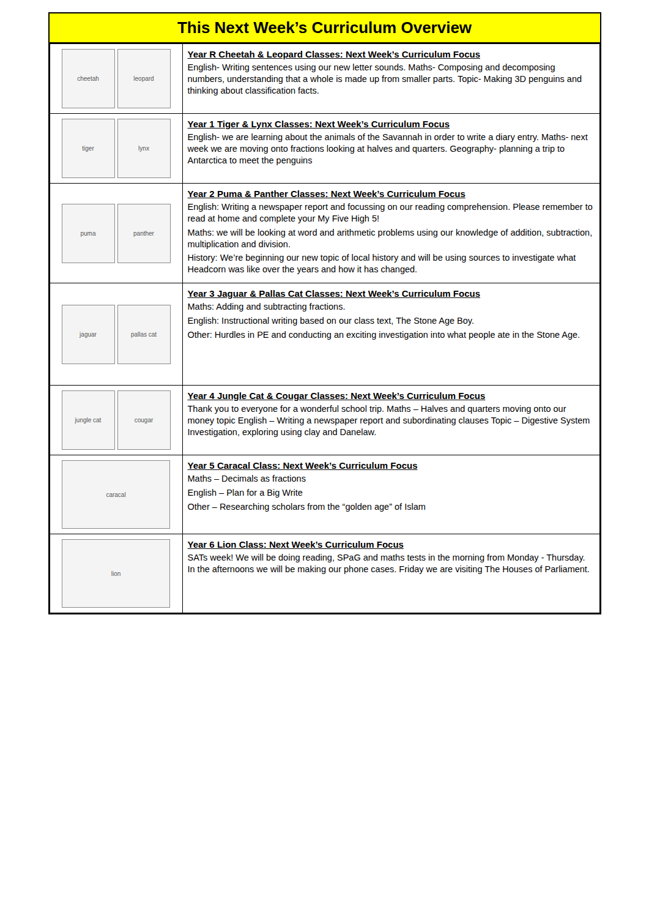This Next Week’s Curriculum Overview
| cheetah leopard | Year R Cheetah & Leopard Classes: Next Week’s Curriculum Focus English- Writing sentences using our new letter sounds. Maths- Composing and decomposing numbers, understanding that a whole is made up from smaller parts. Topic- Making 3D penguins and thinking about classification facts. |
| tiger lynx | Year 1 Tiger & Lynx Classes: Next Week’s Curriculum Focus English- we are learning about the animals of the Savannah in order to write a diary entry. Maths- next week we are moving onto fractions looking at halves and quarters. Geography- planning a trip to Antarctica to meet the penguins |
| puma panther | Year 2 Puma & Panther Classes: Next Week’s Curriculum Focus English: Writing a newspaper report and focussing on our reading comprehension. Please remember to read at home and complete your My Five High 5! Maths: we will be looking at word and arithmetic problems using our knowledge of addition, subtraction, multiplication and division. History: We’re beginning our new topic of local history and will be using sources to investigate what Headcorn was like over the years and how it has changed. |
| jaguar pallas cat | Year 3 Jaguar & Pallas Cat Classes: Next Week’s Curriculum Focus Maths: Adding and subtracting fractions. English: Instructional writing based on our class text, The Stone Age Boy. Other: Hurdles in PE and conducting an exciting investigation into what people ate in the Stone Age. |
| jungle cat cougar | Year 4 Jungle Cat & Cougar Classes: Next Week’s Curriculum Focus Thank you to everyone for a wonderful school trip. Maths – Halves and quarters moving onto our money topic English – Writing a newspaper report and subordinating clauses Topic – Digestive System Investigation, exploring using clay and Danelaw. |
| caracal | Year 5 Caracal Class: Next Week’s Curriculum Focus Maths – Decimals as fractions English – Plan for a Big Write Other – Researching scholars from the “golden age” of Islam |
| lion | Year 6 Lion Class: Next Week’s Curriculum Focus SATs week! We will be doing reading, SPaG and maths tests in the morning from Monday - Thursday. In the afternoons we will be making our phone cases. Friday we are visiting The Houses of Parliament. |